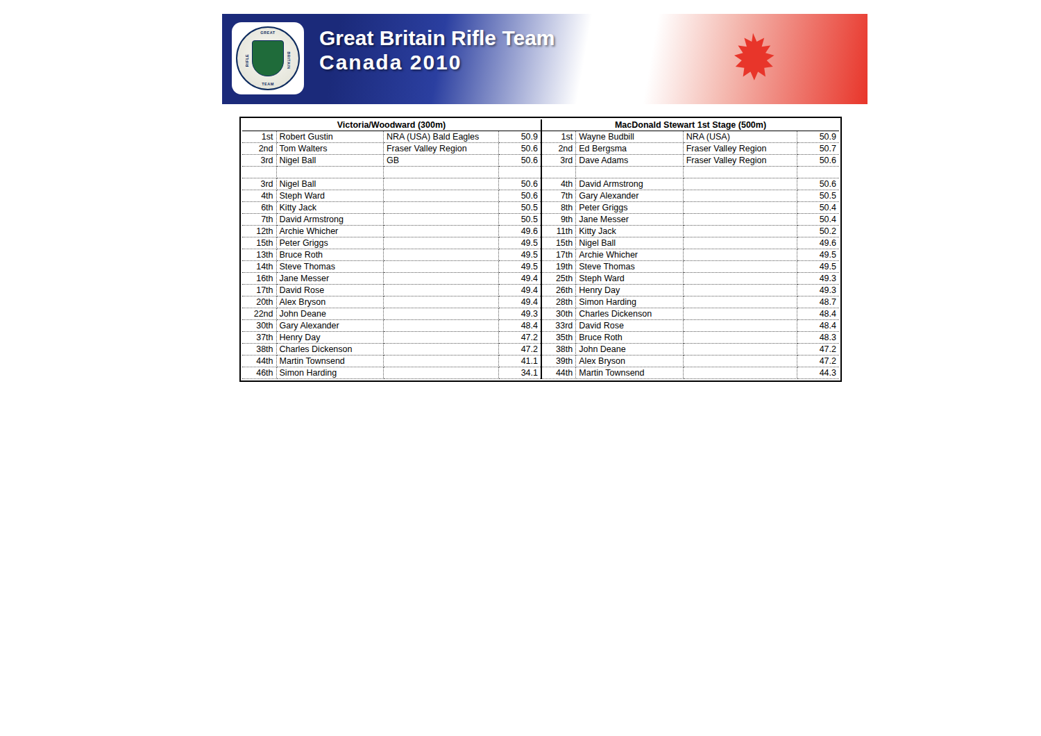GREAT TEAM RIFLE BRITAIN
Great Britain Rifle Team Canada 2010
| Victoria/Woodward (300m) | MacDonald Stewart 1st Stage (500m) |
| --- | --- |
| 1st | Robert Gustin | NRA (USA) Bald Eagles | 50.9 | 1st | Wayne Budbill | NRA (USA) | 50.9 |
| 2nd | Tom Walters | Fraser Valley Region | 50.6 | 2nd | Ed Bergsma | Fraser Valley Region | 50.7 |
| 3rd | Nigel Ball | GB | 50.6 | 3rd | Dave Adams | Fraser Valley Region | 50.6 |
| 3rd | Nigel Ball | | 50.6 | 4th | David Armstrong | | 50.6 |
| 4th | Steph Ward | | 50.6 | 7th | Gary Alexander | | 50.5 |
| 6th | Kitty Jack | | 50.5 | 8th | Peter Griggs | | 50.4 |
| 7th | David Armstrong | | 50.5 | 9th | Jane Messer | | 50.4 |
| 12th | Archie Whicher | | 49.6 | 11th | Kitty Jack | | 50.2 |
| 15th | Peter Griggs | | 49.5 | 15th | Nigel Ball | | 49.6 |
| 13th | Bruce Roth | | 49.5 | 17th | Archie Whicher | | 49.5 |
| 14th | Steve Thomas | | 49.5 | 19th | Steve Thomas | | 49.5 |
| 16th | Jane Messer | | 49.4 | 25th | Steph Ward | | 49.3 |
| 17th | David Rose | | 49.4 | 26th | Henry Day | | 49.3 |
| 20th | Alex Bryson | | 49.4 | 28th | Simon Harding | | 48.7 |
| 22nd | John Deane | | 49.3 | 30th | Charles Dickenson | | 48.4 |
| 30th | Gary Alexander | | 48.4 | 33rd | David Rose | | 48.4 |
| 37th | Henry Day | | 47.2 | 35th | Bruce Roth | | 48.3 |
| 38th | Charles Dickenson | | 47.2 | 38th | John Deane | | 47.2 |
| 44th | Martin Townsend | | 41.1 | 39th | Alex Bryson | | 47.2 |
| 46th | Simon Harding | | 34.1 | 44th | Martin Townsend | | 44.3 |